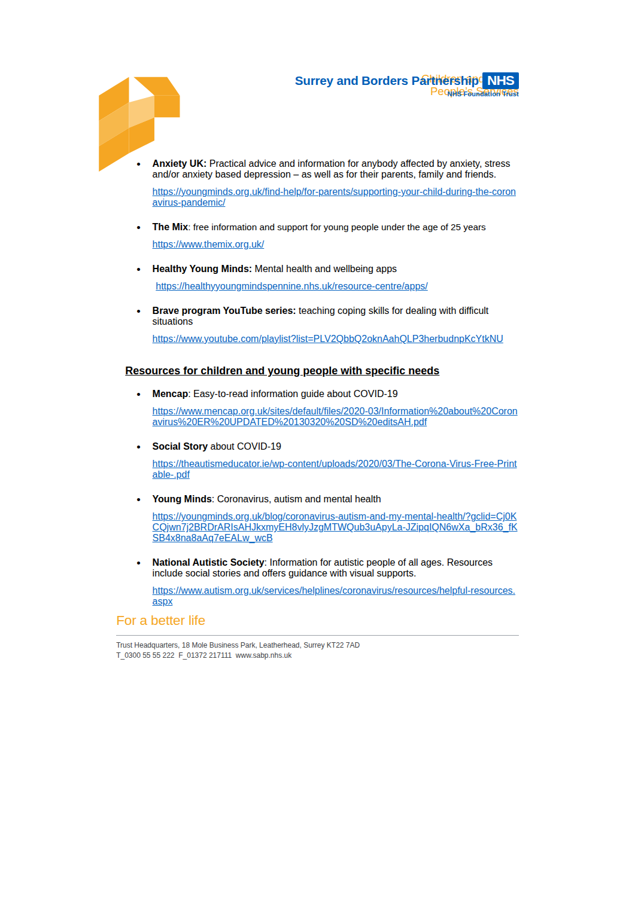Surrey and Borders Partnership
NHS
NHS Foundation Trust
Children and Young
People’s Services
Anxiety UK: Practical advice and information for anybody affected by anxiety, stress and/or anxiety based depression – as well as for their parents, family and friends.
https://youngminds.org.uk/find-help/for-parents/supporting-your-child-during-the-coronavirus-pandemic/
The Mix: free information and support for young people under the age of 25 years
https://www.themix.org.uk/
Healthy Young Minds: Mental health and wellbeing apps
https://healthyyoungmindspennine.nhs.uk/resource-centre/apps/
Brave program YouTube series: teaching coping skills for dealing with difficult situations
https://www.youtube.com/playlist?list=PLV2QbbQ2oknAahQLP3herbudnpKcYtkNU
Resources for children and young people with specific needs
Mencap: Easy-to-read information guide about COVID-19
https://www.mencap.org.uk/sites/default/files/2020-03/Information%20about%20Coronavirus%20ER%20UPDATED%20130320%20SD%20editsAH.pdf
Social Story about COVID-19
https://theautismeducator.ie/wp-content/uploads/2020/03/The-Corona-Virus-Free-Printable-.pdf
Young Minds: Coronavirus, autism and mental health
https://youngminds.org.uk/blog/coronavirus-autism-and-my-mental-health/?gclid=Cj0KCQjwn7j2BRDrARIsAHJkxmyEH8vlyJzgMTWQub3uApyLa-JZipqIQN6wXa_bRx36_fKSB4x8na8aAq7eEALw_wcB
National Autistic Society: Information for autistic people of all ages. Resources include social stories and offers guidance with visual supports.
https://www.autism.org.uk/services/helplines/coronavirus/resources/helpful-resources.aspx
For a better life
Trust Headquarters, 18 Mole Business Park, Leatherhead, Surrey KT22 7AD
T_0300 55 55 222 F_01372 217111 www.sabp.nhs.uk